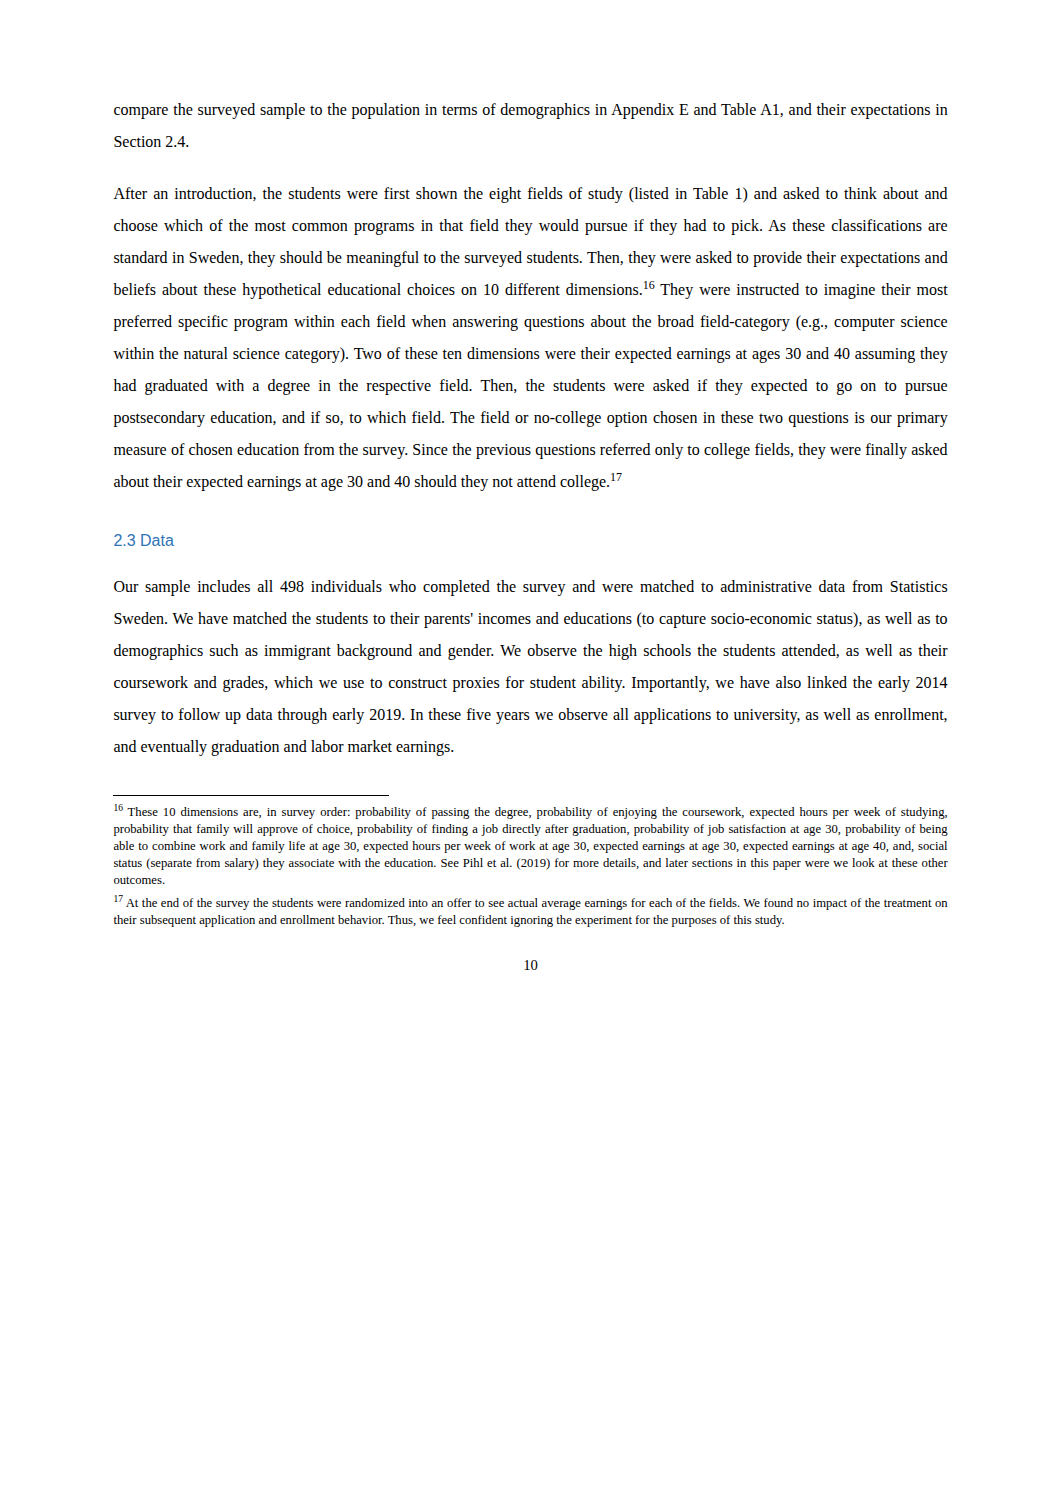compare the surveyed sample to the population in terms of demographics in Appendix E and Table A1, and their expectations in Section 2.4.
After an introduction, the students were first shown the eight fields of study (listed in Table 1) and asked to think about and choose which of the most common programs in that field they would pursue if they had to pick. As these classifications are standard in Sweden, they should be meaningful to the surveyed students. Then, they were asked to provide their expectations and beliefs about these hypothetical educational choices on 10 different dimensions.16 They were instructed to imagine their most preferred specific program within each field when answering questions about the broad field-category (e.g., computer science within the natural science category). Two of these ten dimensions were their expected earnings at ages 30 and 40 assuming they had graduated with a degree in the respective field. Then, the students were asked if they expected to go on to pursue postsecondary education, and if so, to which field. The field or no-college option chosen in these two questions is our primary measure of chosen education from the survey. Since the previous questions referred only to college fields, they were finally asked about their expected earnings at age 30 and 40 should they not attend college.17
2.3 Data
Our sample includes all 498 individuals who completed the survey and were matched to administrative data from Statistics Sweden. We have matched the students to their parents' incomes and educations (to capture socio-economic status), as well as to demographics such as immigrant background and gender. We observe the high schools the students attended, as well as their coursework and grades, which we use to construct proxies for student ability. Importantly, we have also linked the early 2014 survey to follow up data through early 2019. In these five years we observe all applications to university, as well as enrollment, and eventually graduation and labor market earnings.
16 These 10 dimensions are, in survey order: probability of passing the degree, probability of enjoying the coursework, expected hours per week of studying, probability that family will approve of choice, probability of finding a job directly after graduation, probability of job satisfaction at age 30, probability of being able to combine work and family life at age 30, expected hours per week of work at age 30, expected earnings at age 30, expected earnings at age 40, and, social status (separate from salary) they associate with the education. See Pihl et al. (2019) for more details, and later sections in this paper were we look at these other outcomes.
17 At the end of the survey the students were randomized into an offer to see actual average earnings for each of the fields. We found no impact of the treatment on their subsequent application and enrollment behavior. Thus, we feel confident ignoring the experiment for the purposes of this study.
10